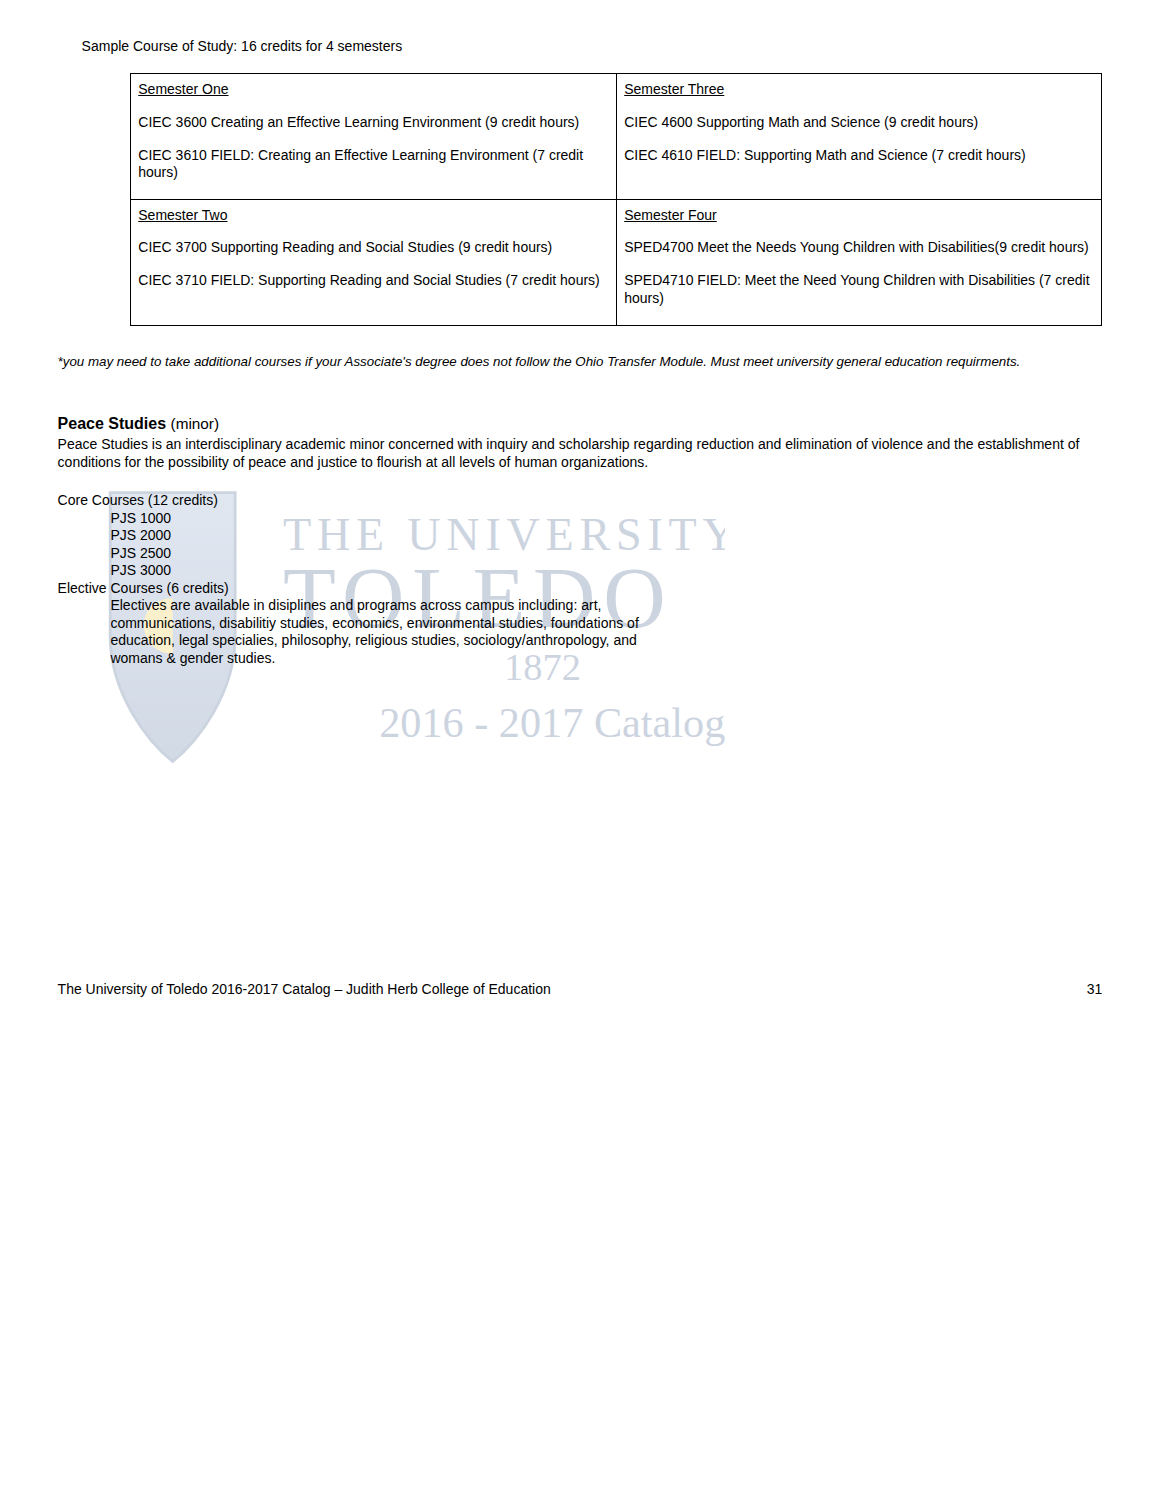Sample Course of Study: 16 credits for 4 semesters
| | Semester One CIEC 3600 Creating an Effective Learning Environment (9 credit hours) CIEC 3610 FIELD: Creating an Effective Learning Environment (7 credit hours) | Semester Three CIEC 4600 Supporting Math and Science (9 credit hours) CIEC 4610 FIELD: Supporting Math and Science (7 credit hours) |
| | Semester Two CIEC 3700 Supporting Reading and Social Studies (9 credit hours) CIEC 3710 FIELD: Supporting Reading and Social Studies (7 credit hours) | Semester Four SPED4700 Meet the Needs Young Children with Disabilities(9 credit hours) SPED4710 FIELD: Meet the Need Young Children with Disabilities (7 credit hours) |
*you may need to take additional courses if your Associate's degree does not follow the Ohio Transfer Module. Must meet university general education requirments.
Peace Studies (minor)
Peace Studies is an interdisciplinary academic minor concerned with inquiry and scholarship regarding reduction and elimination of violence and the establishment of conditions for the possibility of peace and justice to flourish at all levels of human organizations.
Core Courses (12 credits)
PJS 1000
PJS 2000
PJS 2500
PJS 3000
Elective Courses (6 credits)
Electives are available in disiplines and programs across campus including: art, communications, disabilitiy studies, economics, environmental studies, foundations of education, legal specialies, philosophy, religious studies, sociology/anthropology, and womans & gender studies.
The University of Toledo 2016-2017 Catalog – Judith Herb College of Education 31